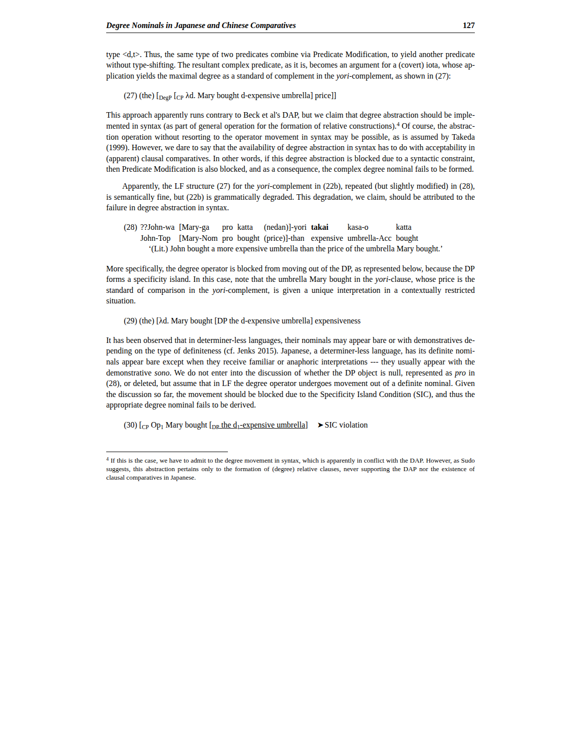Degree Nominals in Japanese and Chinese Comparatives 127
type <d,t>. Thus, the same type of two predicates combine via Predicate Modification, to yield another predicate without type-shifting. The resultant complex predicate, as it is, becomes an argument for a (covert) iota, whose application yields the maximal degree as a standard of complement in the yori-complement, as shown in (27):
(27) (the) [DegP [CP λd. Mary bought d-expensive umbrella] price]]
This approach apparently runs contrary to Beck et al's DAP, but we claim that degree abstraction should be implemented in syntax (as part of general operation for the formation of relative constructions).4 Of course, the abstraction operation without resorting to the operator movement in syntax may be possible, as is assumed by Takeda (1999). However, we dare to say that the availability of degree abstraction in syntax has to do with acceptability in (apparent) clausal comparatives. In other words, if this degree abstraction is blocked due to a syntactic constraint, then Predicate Modification is also blocked, and as a consequence, the complex degree nominal fails to be formed.
Apparently, the LF structure (27) for the yori-complement in (22b), repeated (but slightly modified) in (28), is semantically fine, but (22b) is grammatically degraded. This degradation, we claim, should be attributed to the failure in degree abstraction in syntax.
| (28) | ??John-wa | [Mary-ga | pro | katta | (nedan)]-yori | takai | kasa-o | katta |
| | John-Top | [Mary-Nom | pro | bought | (price)]-than | expensive | umbrella-Acc | bought |
‘(Lit.) John bought a more expensive umbrella than the price of the umbrella Mary bought.’
More specifically, the degree operator is blocked from moving out of the DP, as represented below, because the DP forms a specificity island. In this case, note that the umbrella Mary bought in the yori-clause, whose price is the standard of comparison in the yori-complement, is given a unique interpretation in a contextually restricted situation.
(29) (the) [λd. Mary bought [DP the d-expensive umbrella] expensiveness
It has been observed that in determiner-less languages, their nominals may appear bare or with demonstratives depending on the type of definiteness (cf. Jenks 2015). Japanese, a determiner-less language, has its definite nominals appear bare except when they receive familiar or anaphoric interpretations --- they usually appear with the demonstrative sono. We do not enter into the discussion of whether the DP object is null, represented as pro in (28), or deleted, but assume that in LF the degree operator undergoes movement out of a definite nominal. Given the discussion so far, the movement should be blocked due to the Specificity Island Condition (SIC), and thus the appropriate degree nominal fails to be derived.
(30) [CP Op1 Mary bought [DP the d1-expensive umbrella] ➤SIC violation
4 If this is the case, we have to admit to the degree movement in syntax, which is apparently in conflict with the DAP. However, as Sudo suggests, this abstraction pertains only to the formation of (degree) relative clauses, never supporting the DAP nor the existence of clausal comparatives in Japanese.